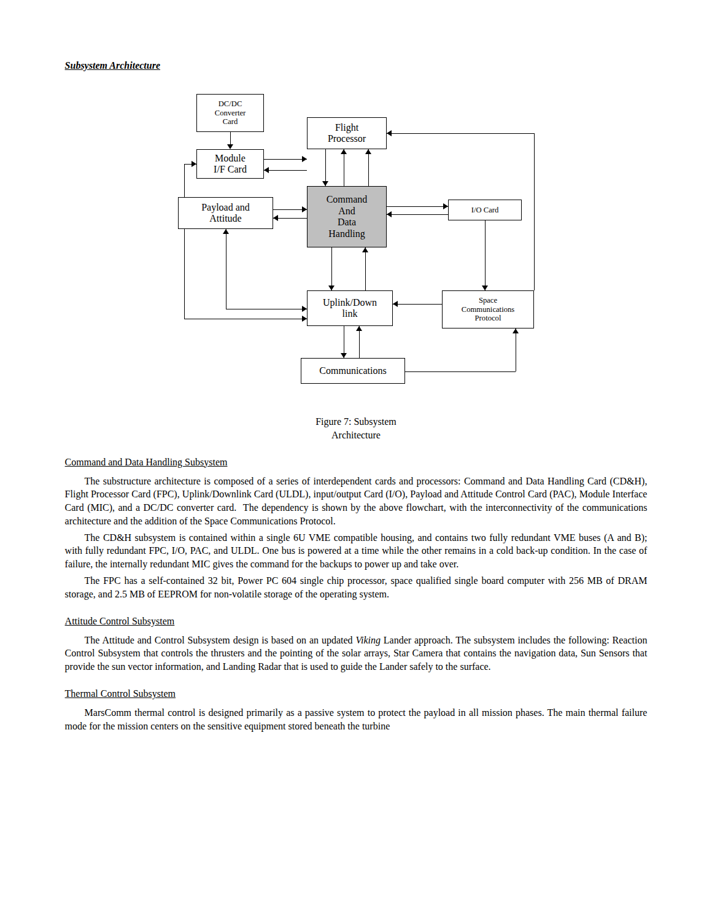Subsystem Architecture
DC/DC
Converter
Card
Flight
Processor
Module
I/F Card
Payload and
Attitude
Command
And
Data
Handling
I/O Card
Uplink/Down
link
Space
Communications
Protocol
Communications
Figure 7: Subsystem
Architecture
Command and Data Handling Subsystem
The substructure architecture is composed of a series of interdependent cards and processors: Command and Data Handling Card (CD&H), Flight Processor Card (FPC), Uplink/Downlink Card (ULDL), input/output Card (I/O), Payload and Attitude Control Card (PAC), Module Interface Card (MIC), and a DC/DC converter card. The dependency is shown by the above flowchart, with the interconnectivity of the communications architecture and the addition of the Space Communications Protocol.
The CD&H subsystem is contained within a single 6U VME compatible housing, and contains two fully redundant VME buses (A and B); with fully redundant FPC, I/O, PAC, and ULDL. One bus is powered at a time while the other remains in a cold back-up condition. In the case of failure, the internally redundant MIC gives the command for the backups to power up and take over.
The FPC has a self-contained 32 bit, Power PC 604 single chip processor, space qualified single board computer with 256 MB of DRAM storage, and 2.5 MB of EEPROM for non-volatile storage of the operating system.
Attitude Control Subsystem
The Attitude and Control Subsystem design is based on an updated Viking Lander approach. The subsystem includes the following: Reaction Control Subsystem that controls the thrusters and the pointing of the solar arrays, Star Camera that contains the navigation data, Sun Sensors that provide the sun vector information, and Landing Radar that is used to guide the Lander safely to the surface.
Thermal Control Subsystem
MarsComm thermal control is designed primarily as a passive system to protect the payload in all mission phases. The main thermal failure mode for the mission centers on the sensitive equipment stored beneath the turbine